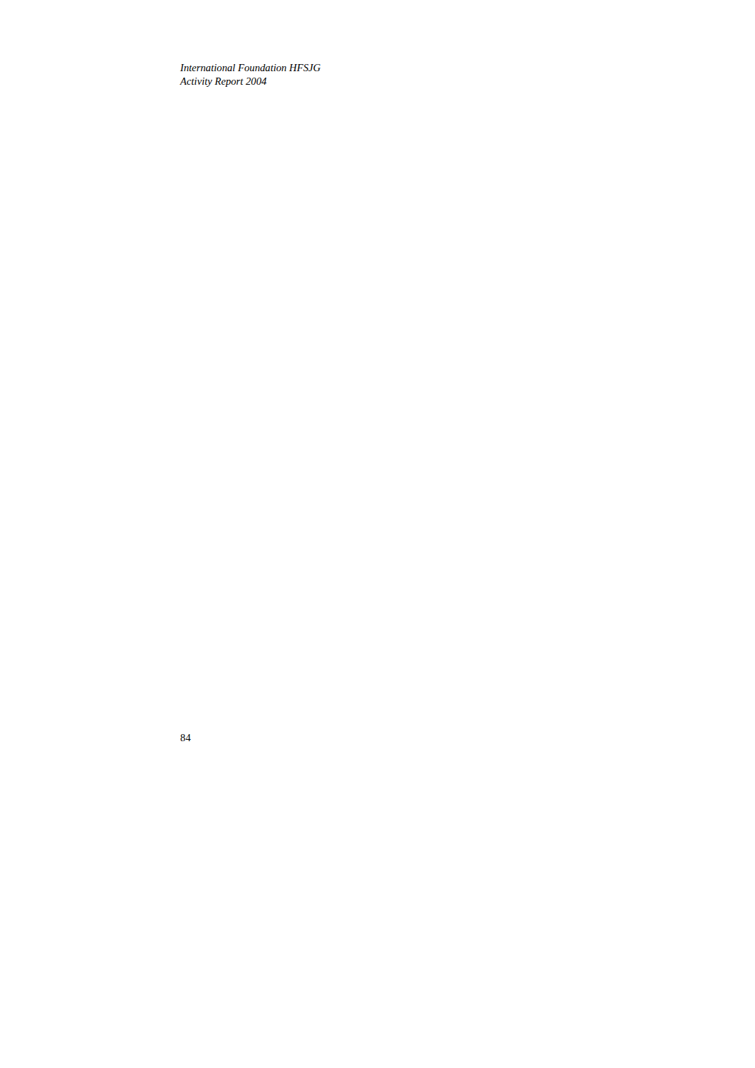International Foundation HFSJG
Activity Report 2004
84